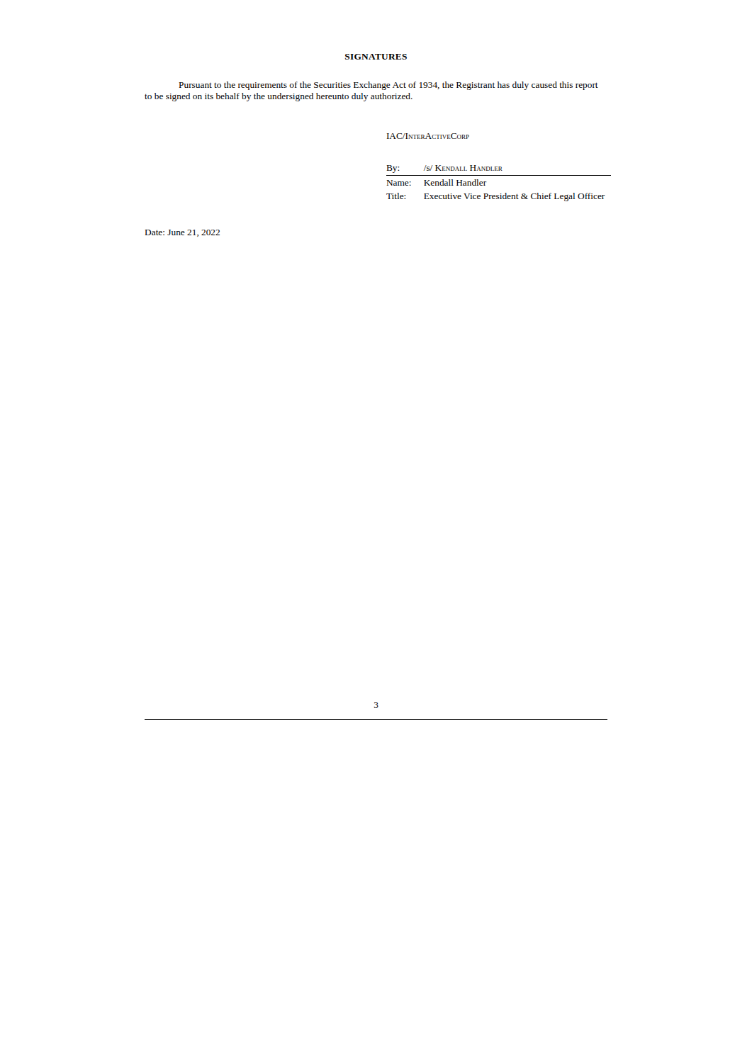SIGNATURES
Pursuant to the requirements of the Securities Exchange Act of 1934, the Registrant has duly caused this report to be signed on its behalf by the undersigned hereunto duly authorized.
IAC/Inter Active Corp
| By: | /s/ K endall H andler |
| Name: | Kendall Handler |
| Title: | Executive Vice President & Chief Legal Officer |
Date: June 21, 2022
3